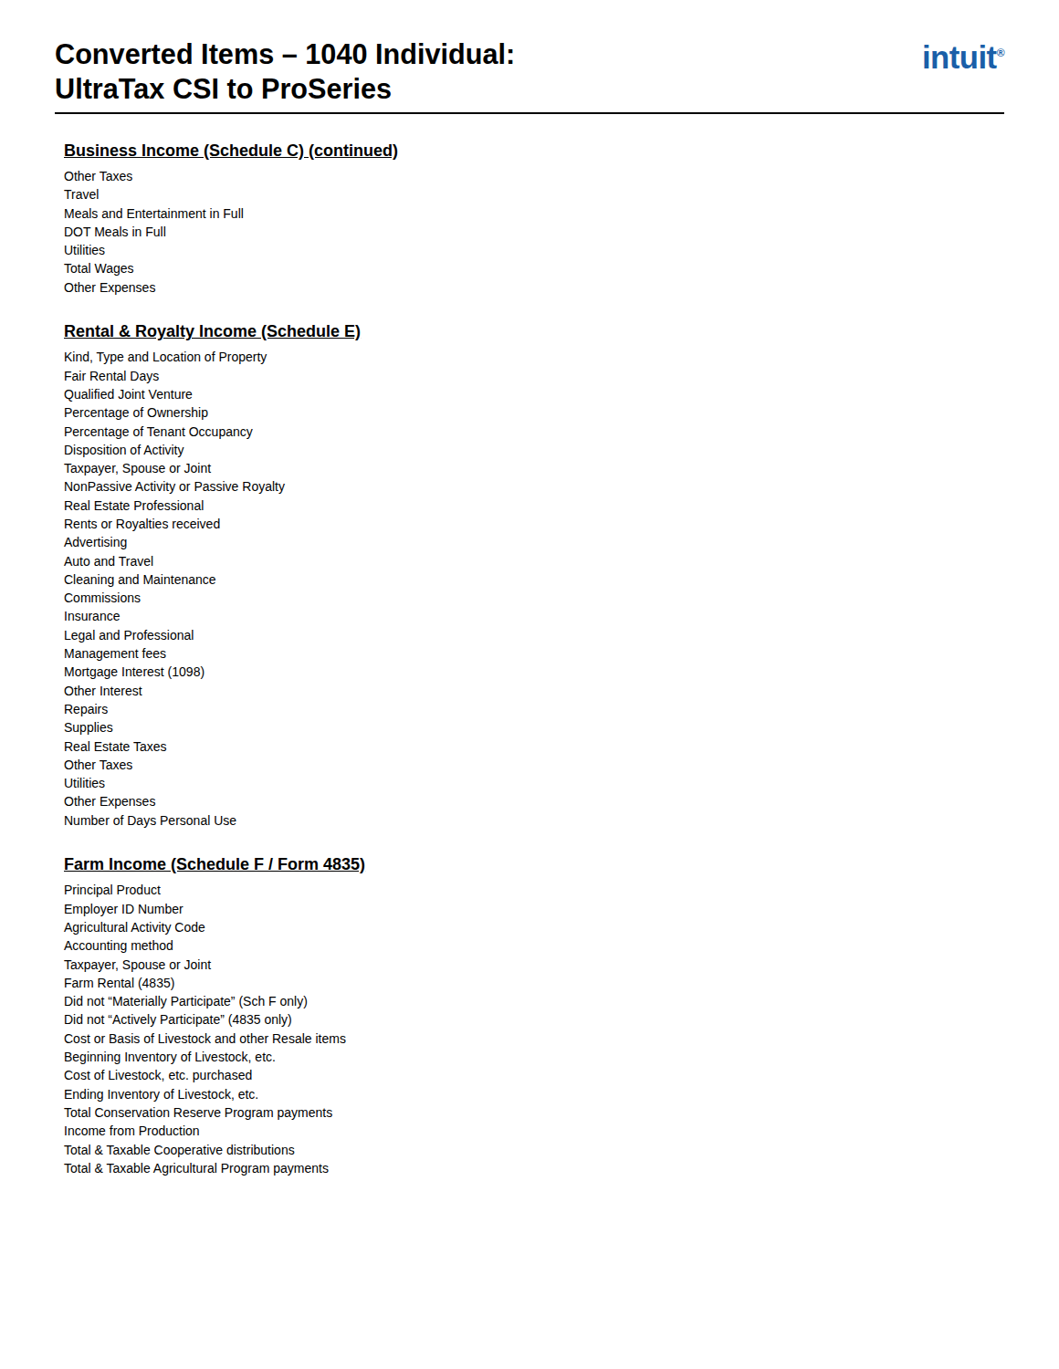Converted Items – 1040 Individual:
UltraTax CSI to ProSeries
intuit®
Business Income (Schedule C) (continued)
Other Taxes
Travel
Meals and Entertainment in Full
DOT Meals in Full
Utilities
Total Wages
Other Expenses
Rental & Royalty Income (Schedule E)
Kind, Type and Location of Property
Fair Rental Days
Qualified Joint Venture
Percentage of Ownership
Percentage of Tenant Occupancy
Disposition of Activity
Taxpayer, Spouse or Joint
NonPassive Activity or Passive Royalty
Real Estate Professional
Rents or Royalties received
Advertising
Auto and Travel
Cleaning and Maintenance
Commissions
Insurance
Legal and Professional
Management fees
Mortgage Interest (1098)
Other Interest
Repairs
Supplies
Real Estate Taxes
Other Taxes
Utilities
Other Expenses
Number of Days Personal Use
Farm Income (Schedule F / Form 4835)
Principal Product
Employer ID Number
Agricultural Activity Code
Accounting method
Taxpayer, Spouse or Joint
Farm Rental (4835)
Did not “Materially Participate” (Sch F only)
Did not “Actively Participate” (4835 only)
Cost or Basis of Livestock and other Resale items
Beginning Inventory of Livestock, etc.
Cost of Livestock, etc. purchased
Ending Inventory of Livestock, etc.
Total Conservation Reserve Program payments
Income from Production
Total & Taxable Cooperative distributions
Total & Taxable Agricultural Program payments